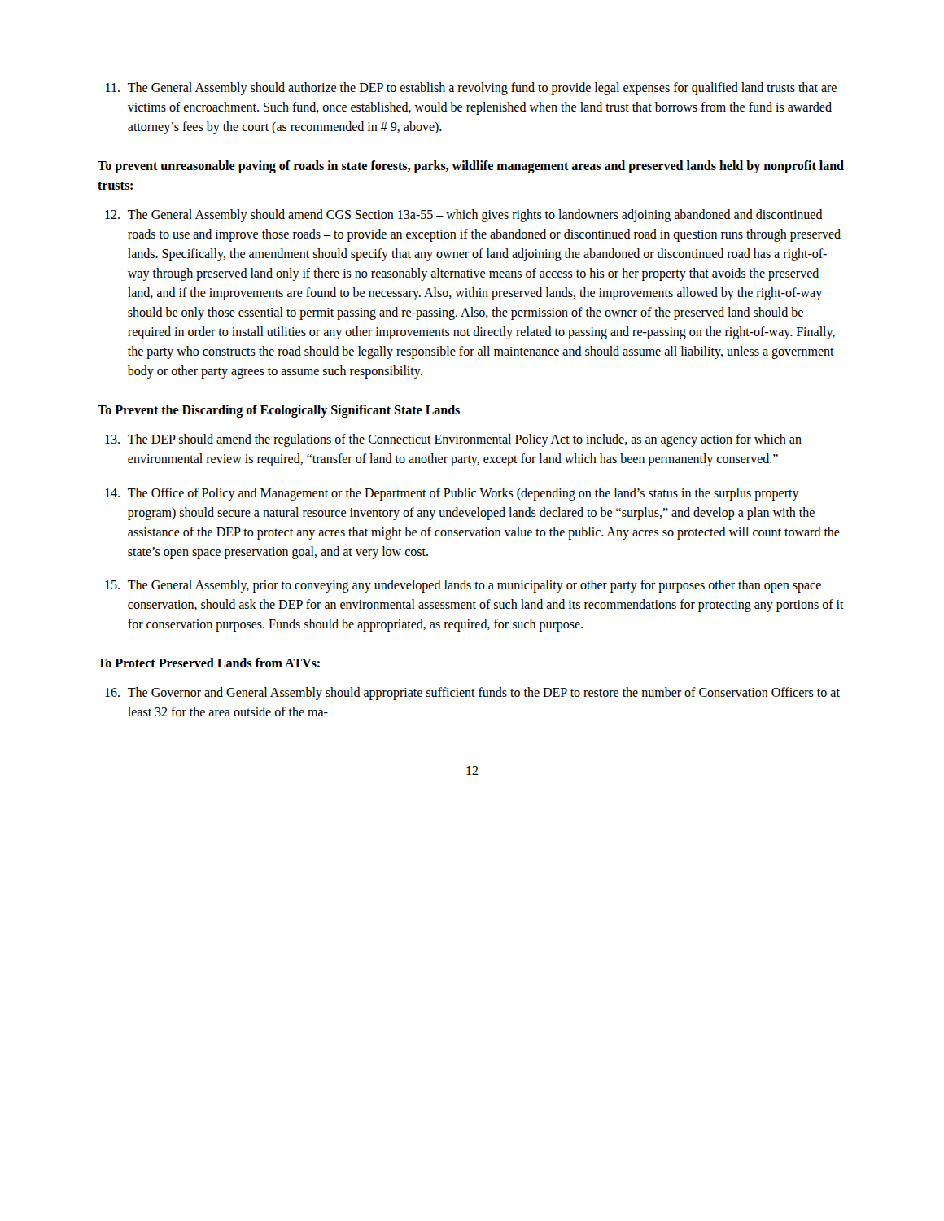The General Assembly should authorize the DEP to establish a revolving fund to provide legal expenses for qualified land trusts that are victims of encroachment. Such fund, once established, would be replenished when the land trust that borrows from the fund is awarded attorney’s fees by the court (as recommended in # 9, above).
To prevent unreasonable paving of roads in state forests, parks, wildlife management areas and preserved lands held by nonprofit land trusts:
The General Assembly should amend CGS Section 13a-55 – which gives rights to landowners adjoining abandoned and discontinued roads to use and improve those roads – to provide an exception if the abandoned or discontinued road in question runs through preserved lands. Specifically, the amendment should specify that any owner of land adjoining the abandoned or discontinued road has a right-of-way through preserved land only if there is no reasonably alternative means of access to his or her property that avoids the preserved land, and if the improvements are found to be necessary. Also, within preserved lands, the improvements allowed by the right-of-way should be only those essential to permit passing and re-passing. Also, the permission of the owner of the preserved land should be required in order to install utilities or any other improvements not directly related to passing and re-passing on the right-of-way. Finally, the party who constructs the road should be legally responsible for all maintenance and should assume all liability, unless a government body or other party agrees to assume such responsibility.
To Prevent the Discarding of Ecologically Significant State Lands
The DEP should amend the regulations of the Connecticut Environmental Policy Act to include, as an agency action for which an environmental review is required, “transfer of land to another party, except for land which has been permanently conserved.”
The Office of Policy and Management or the Department of Public Works (depending on the land’s status in the surplus property program) should secure a natural resource inventory of any undeveloped lands declared to be “surplus,” and develop a plan with the assistance of the DEP to protect any acres that might be of conservation value to the public. Any acres so protected will count toward the state’s open space preservation goal, and at very low cost.
The General Assembly, prior to conveying any undeveloped lands to a municipality or other party for purposes other than open space conservation, should ask the DEP for an environmental assessment of such land and its recommendations for protecting any portions of it for conservation purposes. Funds should be appropriated, as required, for such purpose.
To Protect Preserved Lands from ATVs:
The Governor and General Assembly should appropriate sufficient funds to the DEP to restore the number of Conservation Officers to at least 32 for the area outside of the ma-
12